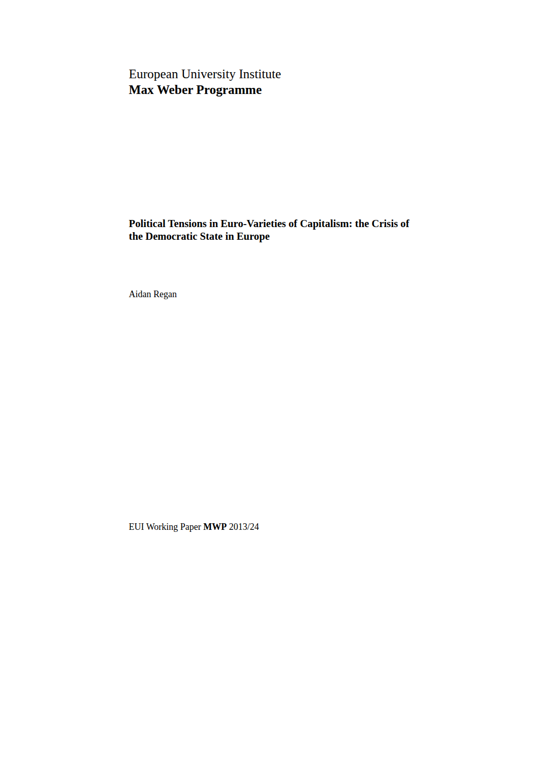European University Institute
Max Weber Programme
Political Tensions in Euro-Varieties of Capitalism: the Crisis of the Democratic State in Europe
Aidan Regan
EUI Working Paper MWP 2013/24